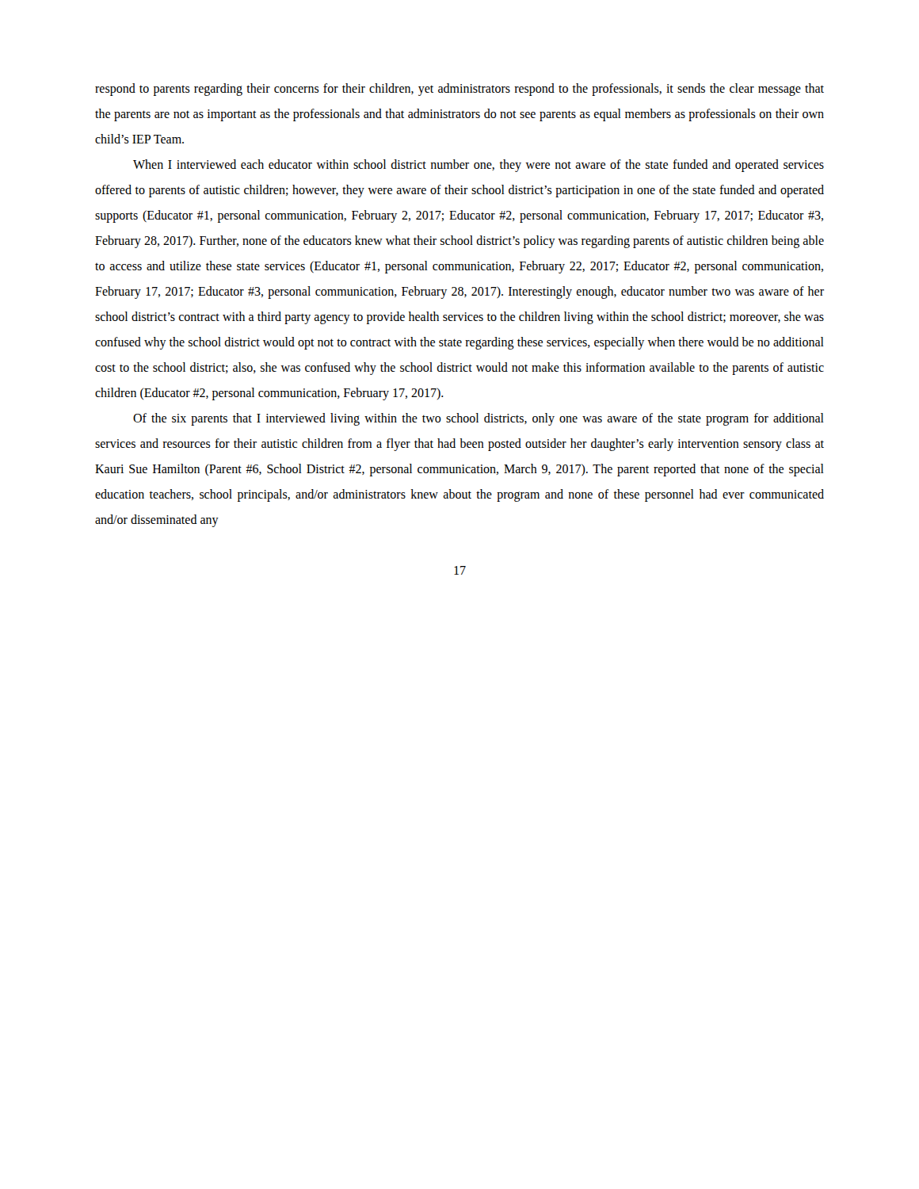respond to parents regarding their concerns for their children, yet administrators respond to the professionals, it sends the clear message that the parents are not as important as the professionals and that administrators do not see parents as equal members as professionals on their own child’s IEP Team.
When I interviewed each educator within school district number one, they were not aware of the state funded and operated services offered to parents of autistic children; however, they were aware of their school district’s participation in one of the state funded and operated supports (Educator #1, personal communication, February 2, 2017; Educator #2, personal communication, February 17, 2017; Educator #3, February 28, 2017). Further, none of the educators knew what their school district’s policy was regarding parents of autistic children being able to access and utilize these state services (Educator #1, personal communication, February 22, 2017; Educator #2, personal communication, February 17, 2017; Educator #3, personal communication, February 28, 2017). Interestingly enough, educator number two was aware of her school district’s contract with a third party agency to provide health services to the children living within the school district; moreover, she was confused why the school district would opt not to contract with the state regarding these services, especially when there would be no additional cost to the school district; also, she was confused why the school district would not make this information available to the parents of autistic children (Educator #2, personal communication, February 17, 2017).
Of the six parents that I interviewed living within the two school districts, only one was aware of the state program for additional services and resources for their autistic children from a flyer that had been posted outsider her daughter’s early intervention sensory class at Kauri Sue Hamilton (Parent #6, School District #2, personal communication, March 9, 2017). The parent reported that none of the special education teachers, school principals, and/or administrators knew about the program and none of these personnel had ever communicated and/or disseminated any
17